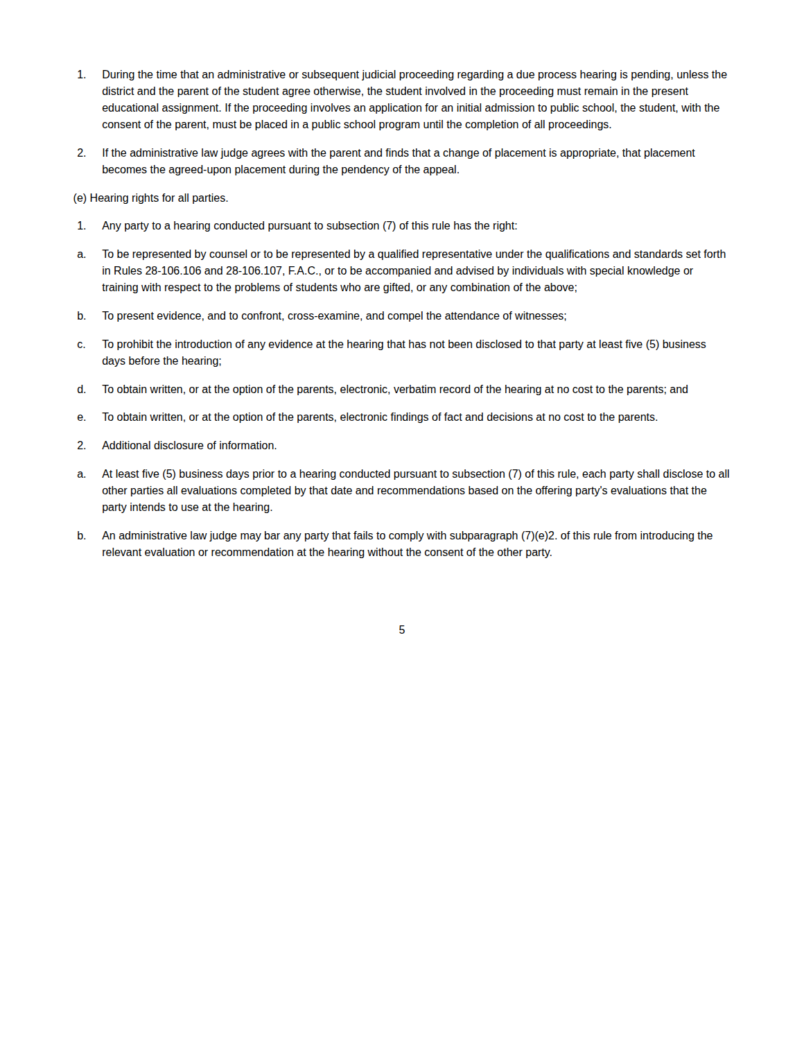1.
During the time that an administrative or subsequent judicial proceeding regarding a due process hearing is pending, unless the district and the parent of the student agree otherwise, the student involved in the proceeding must remain in the present educational assignment. If the proceeding involves an application for an initial admission to public school, the student, with the consent of the parent, must be placed in a public school program until the completion of all proceedings.
2.
If the administrative law judge agrees with the parent and finds that a change of placement is appropriate, that placement becomes the agreed-upon placement during the pendency of the appeal.
(e) Hearing rights for all parties.
1.
Any party to a hearing conducted pursuant to subsection (7) of this rule has the right:
a.
To be represented by counsel or to be represented by a qualified representative under the qualifications and standards set forth in Rules 28-106.106 and 28-106.107, F.A.C., or to be accompanied and advised by individuals with special knowledge or training with respect to the problems of students who are gifted, or any combination of the above;
b.
To present evidence, and to confront, cross-examine, and compel the attendance of witnesses;
c.
To prohibit the introduction of any evidence at the hearing that has not been disclosed to that party at least five (5) business days before the hearing;
d.
To obtain written, or at the option of the parents, electronic, verbatim record of the hearing at no cost to the parents; and
e.
To obtain written, or at the option of the parents, electronic findings of fact and decisions at no cost to the parents.
2.
Additional disclosure of information.
a.
At least five (5) business days prior to a hearing conducted pursuant to subsection (7) of this rule, each party shall disclose to all other parties all evaluations completed by that date and recommendations based on the offering party's evaluations that the party intends to use at the hearing.
b.
An administrative law judge may bar any party that fails to comply with subparagraph (7)(e)2. of this rule from introducing the relevant evaluation or recommendation at the hearing without the consent of the other party.
5